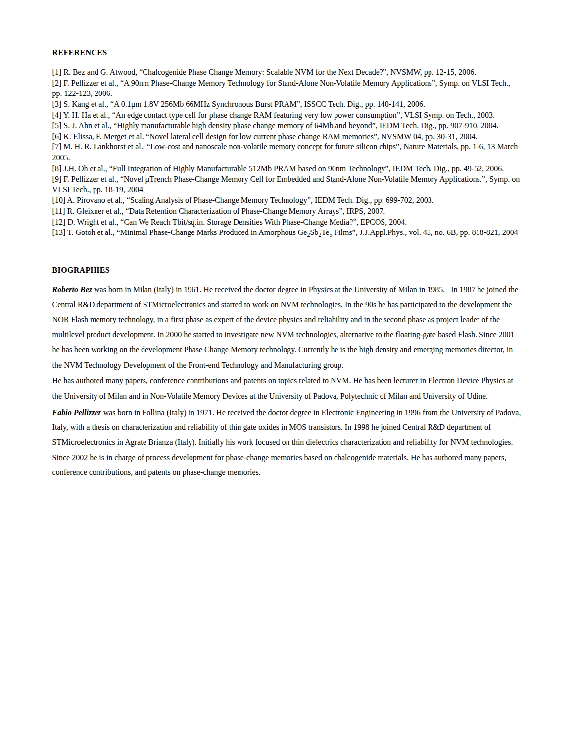REFERENCES
[1] R. Bez and G. Atwood, “Chalcogenide Phase Change Memory: Scalable NVM for the Next Decade?”, NVSMW, pp. 12-15, 2006.
[2] F. Pellizzer et al., “A 90nm Phase-Change Memory Technology for Stand-Alone Non-Volatile Memory Applications”, Symp. on VLSI Tech., pp. 122-123, 2006.
[3] S. Kang et al., “A 0.1μm 1.8V 256Mb 66MHz Synchronous Burst PRAM”, ISSCC Tech. Dig., pp. 140-141, 2006.
[4] Y. H. Ha et al., “An edge contact type cell for phase change RAM featuring very low power consumption”, VLSI Symp. on Tech., 2003.
[5] S. J. Ahn et al., “Highly manufacturable high density phase change memory of 64Mb and beyond”, IEDM Tech. Dig., pp. 907-910, 2004.
[6] K. Elissa, F. Merget et al. “Novel lateral cell design for low current phase change RAM memories”, NVSMW 04, pp. 30-31, 2004.
[7] M. H. R. Lankhorst et al., “Low-cost and nanoscale non-volatile memory concept for future silicon chips”, Nature Materials, pp. 1-6, 13 March 2005.
[8] J.H. Oh et al., “Full Integration of Highly Manufacturable 512Mb PRAM based on 90nm Technology”, IEDM Tech. Dig., pp. 49-52, 2006.
[9] F. Pellizzer et al., “Novel µTrench Phase-Change Memory Cell for Embedded and Stand-Alone Non-Volatile Memory Applications.”, Symp. on VLSI Tech., pp. 18-19, 2004.
[10] A. Pirovano et al., “Scaling Analysis of Phase-Change Memory Technology”, IEDM Tech. Dig., pp. 699-702, 2003.
[11] R. Gleixner et al., “Data Retention Characterization of Phase-Change Memory Arrays”, IRPS, 2007.
[12] D. Wright et al., “Can We Reach Tbit/sq.in. Storage Densities With Phase-Change Media?”, EPCOS, 2004.
[13] T. Gotoh et al., “Minimal Phase-Change Marks Produced in Amorphous Ge2Sb2Te5 Films”, J.J.Appl.Phys., vol. 43, no. 6B, pp. 818-821, 2004
BIOGRAPHIES
Roberto Bez was born in Milan (Italy) in 1961. He received the doctor degree in Physics at the University of Milan in 1985. In 1987 he joined the Central R&D department of STMicroelectronics and started to work on NVM technologies. In the 90s he has participated to the development the NOR Flash memory technology, in a first phase as expert of the device physics and reliability and in the second phase as project leader of the multilevel product development. In 2000 he started to investigate new NVM technologies, alternative to the floating-gate based Flash. Since 2001 he has been working on the development Phase Change Memory technology. Currently he is the high density and emerging memories director, in the NVM Technology Development of the Front-end Technology and Manufacturing group.
He has authored many papers, conference contributions and patents on topics related to NVM. He has been lecturer in Electron Device Physics at the University of Milan and in Non-Volatile Memory Devices at the University of Padova, Polytechnic of Milan and University of Udine.
Fabio Pellizzer was born in Follina (Italy) in 1971. He received the doctor degree in Electronic Engineering in 1996 from the University of Padova, Italy, with a thesis on characterization and reliability of thin gate oxides in MOS transistors. In 1998 he joined Central R&D department of STMicroelectronics in Agrate Brianza (Italy). Initially his work focused on thin dielectrics characterization and reliability for NVM technologies. Since 2002 he is in charge of process development for phase-change memories based on chalcogenide materials. He has authored many papers, conference contributions, and patents on phase-change memories.